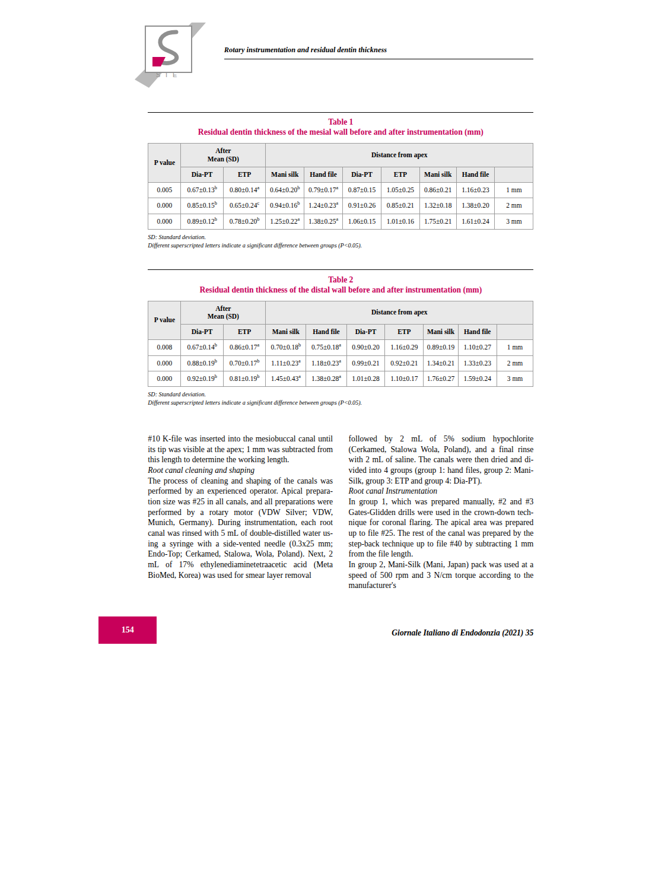S I E
Rotary instrumentation and residual dentin thickness
Table 1 Residual dentin thickness of the mesial wall before and after instrumentation (mm)
| P value | After Mean (SD) | Distance from apex |
| --- | --- | --- |
| Dia-PT | ETP | Mani silk | Hand file | Dia-PT | ETP | Mani silk | Hand file | |
| 0.005 | 0.67±0.13 b | 0.80±0.14 a | 0.64±0.20 b | 0.79±0.17 a | 0.87±0.15 | 1.05±0.25 | 0.86±0.21 | 1.16±0.23 | 1 mm |
| 0.000 | 0.85±0.15 b | 0.65±0.24 c | 0.94±0.16 b | 1.24±0.23 a | 0.91±0.26 | 0.85±0.21 | 1.32±0.18 | 1.38±0.20 | 2 mm |
| 0.000 | 0.89±0.12 b | 0.78±0.20 b | 1.25±0.22 a | 1.38±0.25 a | 1.06±0.15 | 1.01±0.16 | 1.75±0.21 | 1.61±0.24 | 3 mm |
SD: Standard deviation.
Different superscripted letters indicate a significant difference between groups (P<0.05).
Table 2 Residual dentin thickness of the distal wall before and after instrumentation (mm)
| P value | After Mean (SD) | Distance from apex |
| --- | --- | --- |
| Dia-PT | ETP | Mani silk | Hand file | Dia-PT | ETP | Mani silk | Hand file | |
| 0.008 | 0.67±0.14 b | 0.86±0.17 a | 0.70±0.18 b | 0.75±0.18 a | 0.90±0.20 | 1.16±0.29 | 0.89±0.19 | 1.10±0.27 | 1 mm |
| 0.000 | 0.88±0.19 b | 0.70±0.17 b | 1.11±0.23 a | 1.18±0.23 a | 0.99±0.21 | 0.92±0.21 | 1.34±0.21 | 1.33±0.23 | 2 mm |
| 0.000 | 0.92±0.19 b | 0.81±0.19 b | 1.45±0.43 a | 1.38±0.28 a | 1.01±0.28 | 1.10±0.17 | 1.76±0.27 | 1.59±0.24 | 3 mm |
SD: Standard deviation.
Different superscripted letters indicate a significant difference between groups (P<0.05).
#10 K-file was inserted into the mesiobuccal canal until its tip was visible at the apex; 1 mm was subtracted from this length to determine the working length.
Root canal cleaning and shaping
The process of cleaning and shaping of the canals was performed by an experienced operator. Apical preparation size was #25 in all canals, and all preparations were performed by a rotary motor (VDW Silver; VDW, Munich, Germany). During instrumentation, each root canal was rinsed with 5 mL of double-distilled water using a syringe with a side-vented needle (0.3x25 mm; Endo-Top; Cerkamed, Stalowa, Wola, Poland). Next, 2 mL of 17% ethylenediaminetetraacetic acid (Meta BioMed, Korea) was used for smear layer removal
followed by 2 mL of 5% sodium hypochlorite (Cerkamed, Stalowa Wola, Poland), and a final rinse with 2 mL of saline. The canals were then dried and divided into 4 groups (group 1: hand files, group 2: Mani-Silk, group 3: ETP and group 4: Dia-PT).
Root canal Instrumentation
In group 1, which was prepared manually, #2 and #3 Gates-Glidden drills were used in the crown-down technique for coronal flaring. The apical area was prepared up to file #25. The rest of the canal was prepared by the step-back technique up to file #40 by subtracting 1 mm from the file length.
In group 2, Mani-Silk (Mani, Japan) pack was used at a speed of 500 rpm and 3 N/cm torque according to the manufacturer's
154
Giornale Italiano di Endodonzia (2021) 35